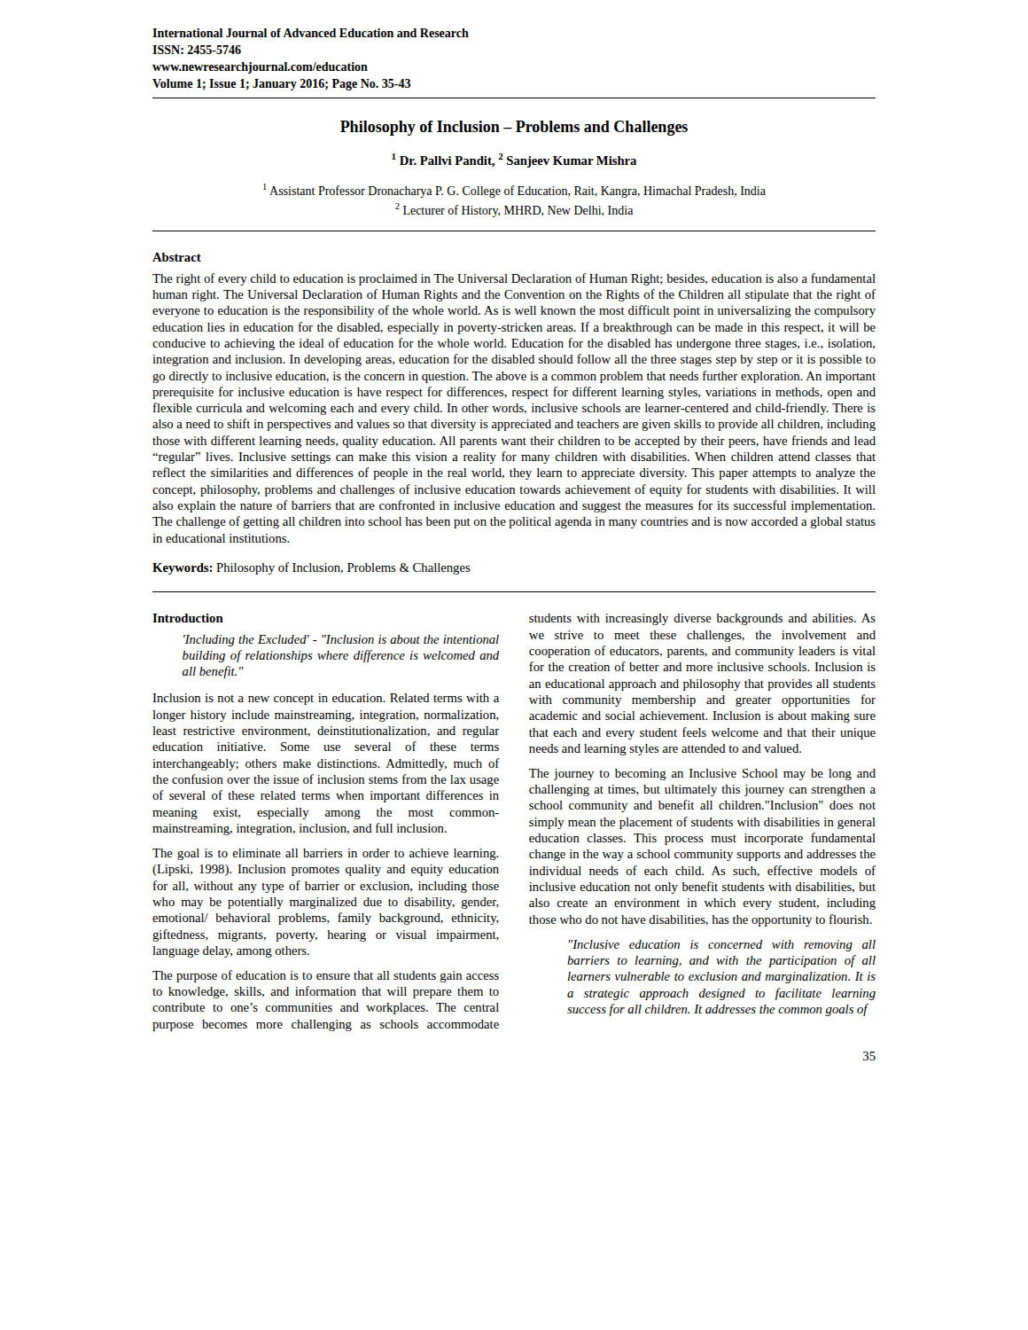International Journal of Advanced Education and Research
ISSN: 2455-5746
www.newresearchjournal.com/education
Volume 1; Issue 1; January 2016; Page No. 35-43
Philosophy of Inclusion – Problems and Challenges
1 Dr. Pallvi Pandit, 2 Sanjeev Kumar Mishra
1 Assistant Professor Dronacharya P. G. College of Education, Rait, Kangra, Himachal Pradesh, India
2 Lecturer of History, MHRD, New Delhi, India
Abstract
The right of every child to education is proclaimed in The Universal Declaration of Human Right; besides, education is also a fundamental human right. The Universal Declaration of Human Rights and the Convention on the Rights of the Children all stipulate that the right of everyone to education is the responsibility of the whole world. As is well known the most difficult point in universalizing the compulsory education lies in education for the disabled, especially in poverty-stricken areas. If a breakthrough can be made in this respect, it will be conducive to achieving the ideal of education for the whole world. Education for the disabled has undergone three stages, i.e., isolation, integration and inclusion. In developing areas, education for the disabled should follow all the three stages step by step or it is possible to go directly to inclusive education, is the concern in question. The above is a common problem that needs further exploration. An important prerequisite for inclusive education is have respect for differences, respect for different learning styles, variations in methods, open and flexible curricula and welcoming each and every child. In other words, inclusive schools are learner-centered and child-friendly. There is also a need to shift in perspectives and values so that diversity is appreciated and teachers are given skills to provide all children, including those with different learning needs, quality education. All parents want their children to be accepted by their peers, have friends and lead “regular” lives. Inclusive settings can make this vision a reality for many children with disabilities. When children attend classes that reflect the similarities and differences of people in the real world, they learn to appreciate diversity. This paper attempts to analyze the concept, philosophy, problems and challenges of inclusive education towards achievement of equity for students with disabilities. It will also explain the nature of barriers that are confronted in inclusive education and suggest the measures for its successful implementation. The challenge of getting all children into school has been put on the political agenda in many countries and is now accorded a global status in educational institutions.
Keywords: Philosophy of Inclusion, Problems & Challenges
Introduction
'Including the Excluded' - "Inclusion is about the intentional building of relationships where difference is welcomed and all benefit."
Inclusion is not a new concept in education. Related terms with a longer history include mainstreaming, integration, normalization, least restrictive environment, deinstitutionalization, and regular education initiative. Some use several of these terms interchangeably; others make distinctions. Admittedly, much of the confusion over the issue of inclusion stems from the lax usage of several of these related terms when important differences in meaning exist, especially among the most common-mainstreaming, integration, inclusion, and full inclusion.
The goal is to eliminate all barriers in order to achieve learning. (Lipski, 1998). Inclusion promotes quality and equity education for all, without any type of barrier or exclusion, including those who may be potentially marginalized due to disability, gender, emotional/ behavioral problems, family background, ethnicity, giftedness, migrants, poverty, hearing or visual impairment, language delay, among others.
The purpose of education is to ensure that all students gain access to knowledge, skills, and information that will prepare them to contribute to one’s communities and workplaces. The central purpose becomes more challenging as schools accommodate students with increasingly diverse backgrounds and abilities. As we strive to meet these challenges, the involvement and cooperation of educators, parents, and community leaders is vital for the creation of better and more inclusive schools. Inclusion is an educational approach and philosophy that provides all students with community membership and greater opportunities for academic and social achievement. Inclusion is about making sure that each and every student feels welcome and that their unique needs and learning styles are attended to and valued.
The journey to becoming an Inclusive School may be long and challenging at times, but ultimately this journey can strengthen a school community and benefit all children."Inclusion" does not simply mean the placement of students with disabilities in general education classes. This process must incorporate fundamental change in the way a school community supports and addresses the individual needs of each child. As such, effective models of inclusive education not only benefit students with disabilities, but also create an environment in which every student, including those who do not have disabilities, has the opportunity to flourish.
"Inclusive education is concerned with removing all barriers to learning, and with the participation of all learners vulnerable to exclusion and marginalization. It is a strategic approach designed to facilitate learning success for all children. It addresses the common goals of
35